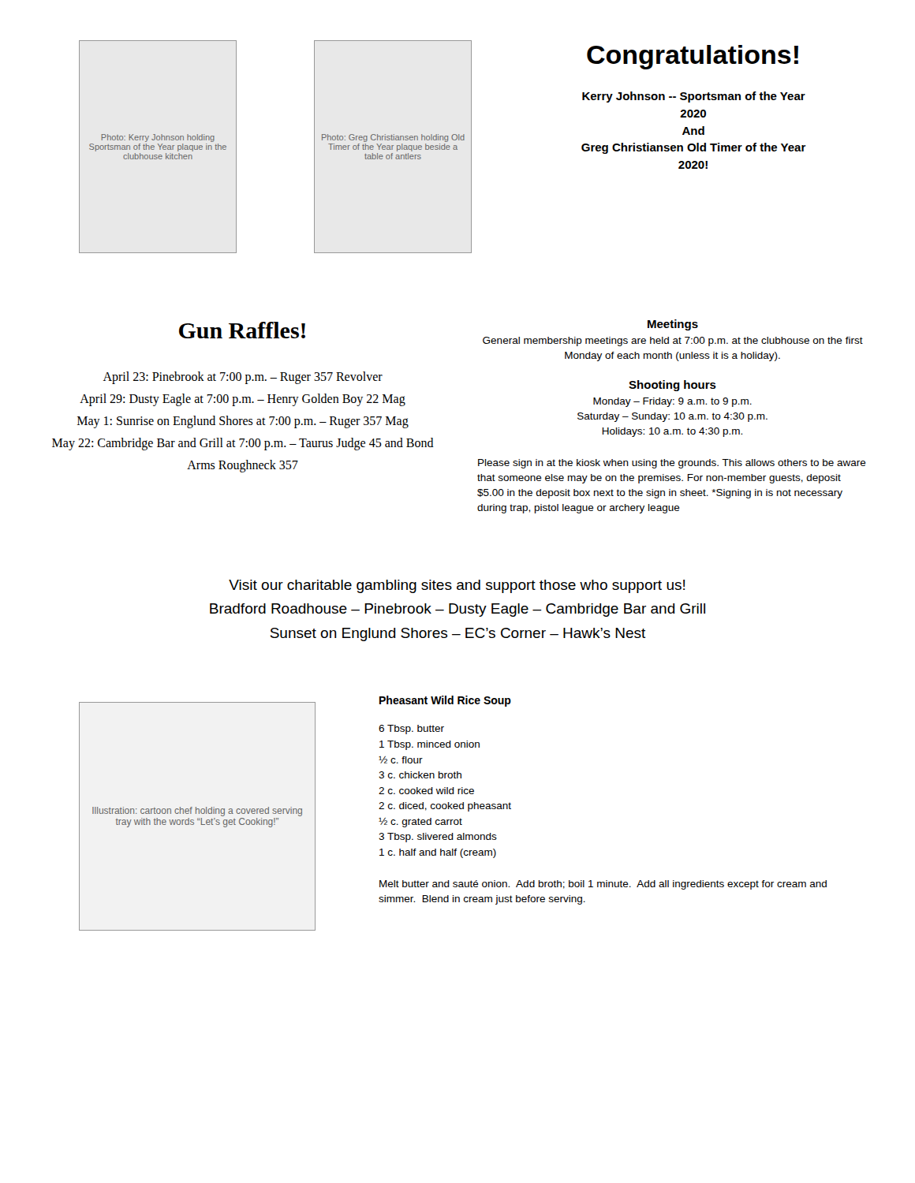Photo: Kerry Johnson holding Sportsman of the Year plaque in the clubhouse kitchen
Photo: Greg Christiansen holding Old Timer of the Year plaque beside a table of antlers
Congratulations!
Kerry Johnson -- Sportsman of the Year
2020
And
Greg Christiansen Old Timer of the Year
2020!
Gun Raffles!
April 23: Pinebrook at 7:00 p.m. – Ruger 357 Revolver
April 29: Dusty Eagle at 7:00 p.m. – Henry Golden Boy 22 Mag
May 1: Sunrise on Englund Shores at 7:00 p.m. – Ruger 357 Mag
May 22: Cambridge Bar and Grill at 7:00 p.m. – Taurus Judge 45 and Bond Arms Roughneck 357
Meetings
General membership meetings are held at 7:00 p.m. at the clubhouse on the first Monday of each month (unless it is a holiday).
Shooting hours
Monday – Friday: 9 a.m. to 9 p.m.
Saturday – Sunday: 10 a.m. to 4:30 p.m.
Holidays: 10 a.m. to 4:30 p.m.
Please sign in at the kiosk when using the grounds. This allows others to be aware that someone else may be on the premises. For non-member guests, deposit $5.00 in the deposit box next to the sign in sheet. *Signing in is not necessary during trap, pistol league or archery league
Visit our charitable gambling sites and support those who support us!
Bradford Roadhouse – Pinebrook – Dusty Eagle – Cambridge Bar and Grill
Sunset on Englund Shores – EC’s Corner – Hawk’s Nest
Illustration: cartoon chef holding a covered serving tray with the words “Let’s get Cooking!”
Pheasant Wild Rice Soup
6 Tbsp. butter
1 Tbsp. minced onion
½ c. flour
3 c. chicken broth
2 c. cooked wild rice
2 c. diced, cooked pheasant
½ c. grated carrot
3 Tbsp. slivered almonds
1 c. half and half (cream)
Melt butter and sauté onion. Add broth; boil 1 minute. Add all ingredients except for cream and simmer. Blend in cream just before serving.